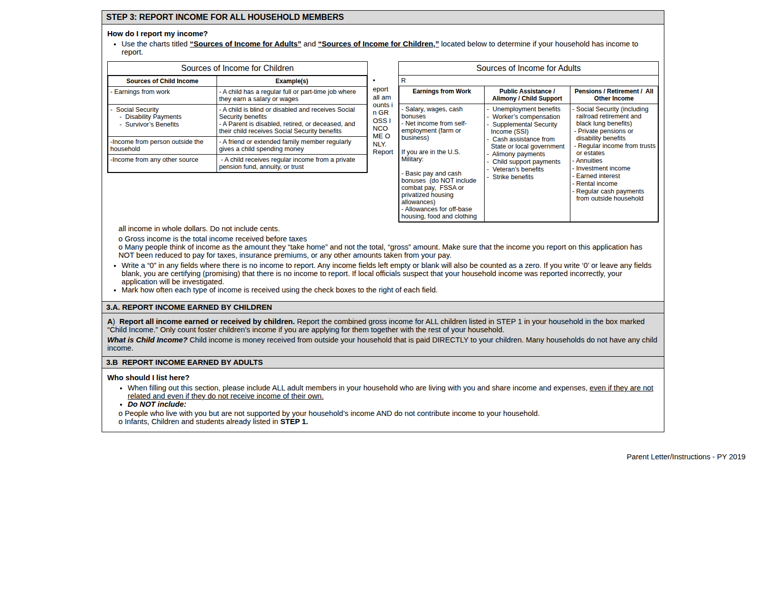STEP 3: REPORT INCOME FOR ALL HOUSEHOLD MEMBERS
How do I report my income?
Use the charts titled “Sources of Income for Adults” and “Sources of Income for Children,” located below to determine if your household has income to report.
Sources of Income for Children
| Sources of Child Income | Example(s) |
| --- | --- |
| - Earnings from work | - A child has a regular full or part-time job where they earn a salary or wages |
| - Social Security - Disability Payments - Survivor’s Benefits | - A child is blind or disabled and receives Social Security benefits - A Parent is disabled, retired, or deceased, and their child receives Social Security benefits |
| -Income from person outside the household | - A friend or extended family member regularly gives a child spending money |
| -Income from any other source | - A child receives regular income from a private pension fund, annuity, or trust |
• eport all amounts in GROSS INCOME ONLY. Report
Sources of Income for Adults
| R | | |
| Earnings from Work | Public Assistance / Alimony / Child Support | Pensions / Retirement / All Other Income |
| - Salary, wages, cash bonuses - Net income from self-employment (farm or business) If you are in the U.S. Military: - Basic pay and cash bonuses (do NOT include combat pay, FSSA or privatized housing allowances) - Allowances for off-base housing, food and clothing | - Unemployment benefits - Worker’s compensation - Supplemental Security Income (SSI) - Cash assistance from State or local government - Alimony payments - Child support payments - Veteran’s benefits - Strike benefits | - Social Security (including railroad retirement and black lung benefits) - Private pensions or disability benefits - Regular income from trusts or estates - Annuities - Investment income - Earned interest - Rental income - Regular cash payments from outside household |
all income in whole dollars. Do not include cents.
Gross income is the total income received before taxes
Many people think of income as the amount they “take home” and not the total, “gross” amount. Make sure that the income you report on this application has NOT been reduced to pay for taxes, insurance premiums, or any other amounts taken from your pay.
Write a “0” in any fields where there is no income to report. Any income fields left empty or blank will also be counted as a zero. If you write ‘0’ or leave any fields blank, you are certifying (promising) that there is no income to report. If local officials suspect that your household income was reported incorrectly, your application will be investigated.
Mark how often each type of income is received using the check boxes to the right of each field.
3.A. REPORT INCOME EARNED BY CHILDREN
A) Report all income earned or received by children. Report the combined gross income for ALL children listed in STEP 1 in your household in the box marked “Child Income.” Only count foster children’s income if you are applying for them together with the rest of your household.
What is Child Income? Child income is money received from outside your household that is paid DIRECTLY to your children. Many households do not have any child income.
3.B REPORT INCOME EARNED BY ADULTS
Who should I list here?
When filling out this section, please include ALL adult members in your household who are living with you and share income and expenses, even if they are not related and even if they do not receive income of their own.
Do NOT include:
People who live with you but are not supported by your household’s income AND do not contribute income to your household.
Infants, Children and students already listed in STEP 1.
Parent Letter/Instructions - PY 2019